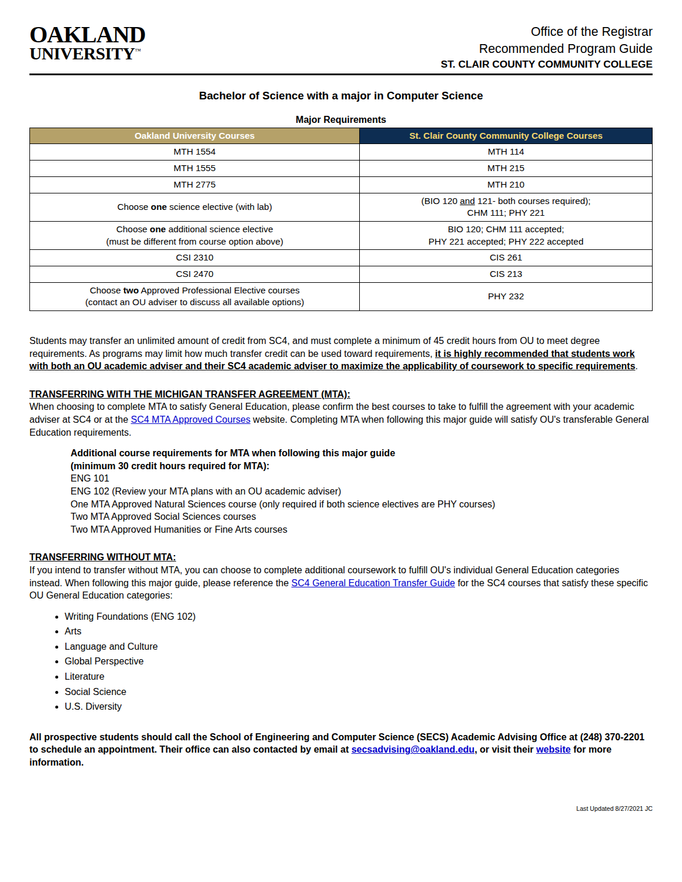OAKLAND
UNIVERSITY™
Office of the Registrar
Recommended Program Guide
ST. CLAIR COUNTY COMMUNITY COLLEGE
Bachelor of Science with a major in Computer Science
Major Requirements
| Oakland University Courses | St. Clair County Community College Courses |
| --- | --- |
| MTH 1554 | MTH 114 |
| MTH 1555 | MTH 215 |
| MTH 2775 | MTH 210 |
| Choose one science elective (with lab) | (BIO 120 and 121- both courses required); CHM 111; PHY 221 |
| Choose one additional science elective (must be different from course option above) | BIO 120; CHM 111 accepted; PHY 221 accepted; PHY 222 accepted |
| CSI 2310 | CIS 261 |
| CSI 2470 | CIS 213 |
| Choose two Approved Professional Elective courses (contact an OU adviser to discuss all available options) | PHY 232 |
Students may transfer an unlimited amount of credit from SC4, and must complete a minimum of 45 credit hours from OU to meet degree requirements. As programs may limit how much transfer credit can be used toward requirements, it is highly recommended that students work with both an OU academic adviser and their SC4 academic adviser to maximize the applicability of coursework to specific requirements.
TRANSFERRING WITH THE MICHIGAN TRANSFER AGREEMENT (MTA):
When choosing to complete MTA to satisfy General Education, please confirm the best courses to take to fulfill the agreement with your academic adviser at SC4 or at the SC4 MTA Approved Courses website. Completing MTA when following this major guide will satisfy OU's transferable General Education requirements.
Additional course requirements for MTA when following this major guide
(minimum 30 credit hours required for MTA):
ENG 101
ENG 102 (Review your MTA plans with an OU academic adviser)
One MTA Approved Natural Sciences course (only required if both science electives are PHY courses)
Two MTA Approved Social Sciences courses
Two MTA Approved Humanities or Fine Arts courses
TRANSFERRING WITHOUT MTA:
If you intend to transfer without MTA, you can choose to complete additional coursework to fulfill OU's individual General Education categories instead. When following this major guide, please reference the SC4 General Education Transfer Guide for the SC4 courses that satisfy these specific OU General Education categories:
Writing Foundations (ENG 102)
Arts
Language and Culture
Global Perspective
Literature
Social Science
U.S. Diversity
All prospective students should call the School of Engineering and Computer Science (SECS) Academic Advising Office at (248) 370-2201 to schedule an appointment. Their office can also contacted by email at secsadvising@oakland.edu, or visit their website for more information.
Last Updated 8/27/2021 JC